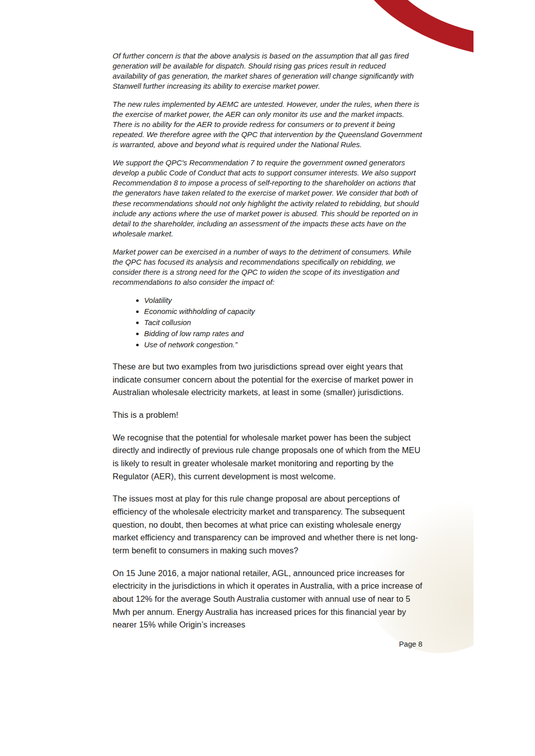Of further concern is that the above analysis is based on the assumption that all gas fired generation will be available for dispatch. Should rising gas prices result in reduced availability of gas generation, the market shares of generation will change significantly with Stanwell further increasing its ability to exercise market power.
The new rules implemented by AEMC are untested. However, under the rules, when there is the exercise of market power, the AER can only monitor its use and the market impacts. There is no ability for the AER to provide redress for consumers or to prevent it being repeated. We therefore agree with the QPC that intervention by the Queensland Government is warranted, above and beyond what is required under the National Rules.
We support the QPC's Recommendation 7 to require the government owned generators develop a public Code of Conduct that acts to support consumer interests. We also support Recommendation 8 to impose a process of self-reporting to the shareholder on actions that the generators have taken related to the exercise of market power. We consider that both of these recommendations should not only highlight the activity related to rebidding, but should include any actions where the use of market power is abused. This should be reported on in detail to the shareholder, including an assessment of the impacts these acts have on the wholesale market.
Market power can be exercised in a number of ways to the detriment of consumers. While the QPC has focused its analysis and recommendations specifically on rebidding, we consider there is a strong need for the QPC to widen the scope of its investigation and recommendations to also consider the impact of:
Volatility
Economic withholding of capacity
Tacit collusion
Bidding of low ramp rates and
Use of network congestion.”
These are but two examples from two jurisdictions spread over eight years that indicate consumer concern about the potential for the exercise of market power in Australian wholesale electricity markets, at least in some (smaller) jurisdictions.
This is a problem!
We recognise that the potential for wholesale market power has been the subject directly and indirectly of previous rule change proposals one of which from the MEU is likely to result in greater wholesale market monitoring and reporting by the Regulator (AER), this current development is most welcome.
The issues most at play for this rule change proposal are about perceptions of efficiency of the wholesale electricity market and transparency. The subsequent question, no doubt, then becomes at what price can existing wholesale energy market efficiency and transparency can be improved and whether there is net long-term benefit to consumers in making such moves?
On 15 June 2016, a major national retailer, AGL, announced price increases for electricity in the jurisdictions in which it operates in Australia, with a price increase of about 12% for the average South Australia customer with annual use of near to 5 Mwh per annum. Energy Australia has increased prices for this financial year by nearer 15% while Origin’s increases
Page 8